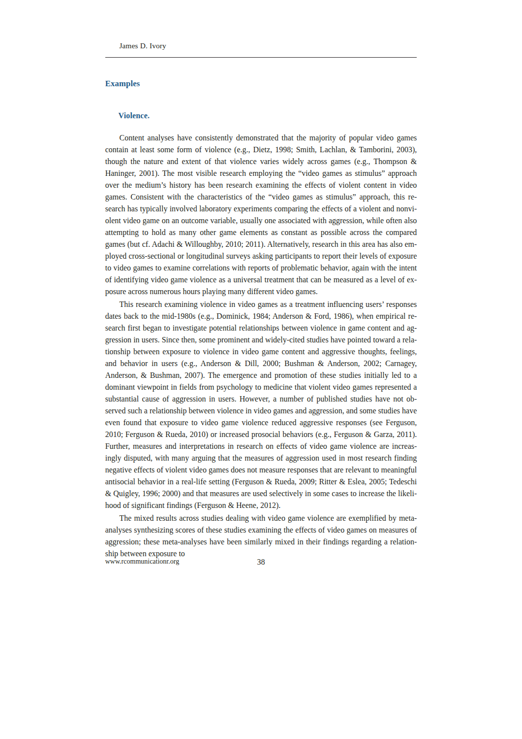James D. Ivory
Examples
Violence.
Content analyses have consistently demonstrated that the majority of popular video games contain at least some form of violence (e.g., Dietz, 1998; Smith, Lachlan, & Tamborini, 2003), though the nature and extent of that violence varies widely across games (e.g., Thompson & Haninger, 2001). The most visible research employing the “video games as stimulus” approach over the medium’s history has been research examining the effects of violent content in video games. Consistent with the characteristics of the “video games as stimulus” approach, this research has typically involved laboratory experiments comparing the effects of a violent and nonviolent video game on an outcome variable, usually one associated with aggression, while often also attempting to hold as many other game elements as constant as possible across the compared games (but cf. Adachi & Willoughby, 2010; 2011). Alternatively, research in this area has also employed cross-sectional or longitudinal surveys asking participants to report their levels of exposure to video games to examine correlations with reports of problematic behavior, again with the intent of identifying video game violence as a universal treatment that can be measured as a level of exposure across numerous hours playing many different video games.
This research examining violence in video games as a treatment influencing users’ responses dates back to the mid-1980s (e.g., Dominick, 1984; Anderson & Ford, 1986), when empirical research first began to investigate potential relationships between violence in game content and aggression in users. Since then, some prominent and widely-cited studies have pointed toward a relationship between exposure to violence in video game content and aggressive thoughts, feelings, and behavior in users (e.g., Anderson & Dill, 2000; Bushman & Anderson, 2002; Carnagey, Anderson, & Bushman, 2007). The emergence and promotion of these studies initially led to a dominant viewpoint in fields from psychology to medicine that violent video games represented a substantial cause of aggression in users. However, a number of published studies have not observed such a relationship between violence in video games and aggression, and some studies have even found that exposure to video game violence reduced aggressive responses (see Ferguson, 2010; Ferguson & Rueda, 2010) or increased prosocial behaviors (e.g., Ferguson & Garza, 2011). Further, measures and interpretations in research on effects of video game violence are increasingly disputed, with many arguing that the measures of aggression used in most research finding negative effects of violent video games does not measure responses that are relevant to meaningful antisocial behavior in a real-life setting (Ferguson & Rueda, 2009; Ritter & Eslea, 2005; Tedeschi & Quigley, 1996; 2000) and that measures are used selectively in some cases to increase the likelihood of significant findings (Ferguson & Heene, 2012).
The mixed results across studies dealing with video game violence are exemplified by meta-analyses synthesizing scores of these studies examining the effects of video games on measures of aggression; these meta-analyses have been similarly mixed in their findings regarding a relationship between exposure to
www.rcommunicationr.org 38